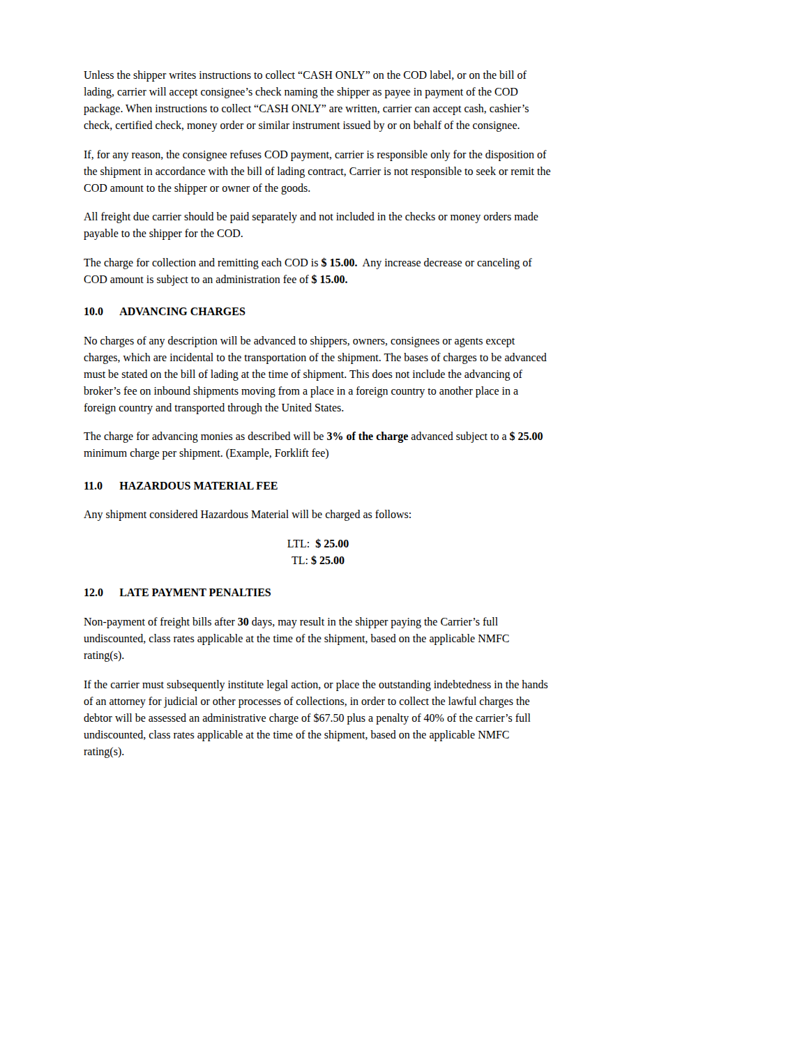Unless the shipper writes instructions to collect “CASH ONLY” on the COD label, or on the bill of lading, carrier will accept consignee’s check naming the shipper as payee in payment of the COD package. When instructions to collect “CASH ONLY” are written, carrier can accept cash, cashier’s check, certified check, money order or similar instrument issued by or on behalf of the consignee.
If, for any reason, the consignee refuses COD payment, carrier is responsible only for the disposition of the shipment in accordance with the bill of lading contract, Carrier is not responsible to seek or remit the COD amount to the shipper or owner of the goods.
All freight due carrier should be paid separately and not included in the checks or money orders made payable to the shipper for the COD.
The charge for collection and remitting each COD is $ 15.00. Any increase decrease or canceling of COD amount is subject to an administration fee of $ 15.00.
10.0 Advancing Charges
No charges of any description will be advanced to shippers, owners, consignees or agents except charges, which are incidental to the transportation of the shipment. The bases of charges to be advanced must be stated on the bill of lading at the time of shipment. This does not include the advancing of broker’s fee on inbound shipments moving from a place in a foreign country to another place in a foreign country and transported through the United States.
The charge for advancing monies as described will be 3% of the charge advanced subject to a $ 25.00 minimum charge per shipment. (Example, Forklift fee)
11.0 Hazardous Material Fee
Any shipment considered Hazardous Material will be charged as follows:
LTL: $ 25.00
TL: $ 25.00
12.0 Late Payment Penalties
Non-payment of freight bills after 30 days, may result in the shipper paying the Carrier’s full undiscounted, class rates applicable at the time of the shipment, based on the applicable NMFC rating(s).
If the carrier must subsequently institute legal action, or place the outstanding indebtedness in the hands of an attorney for judicial or other processes of collections, in order to collect the lawful charges the debtor will be assessed an administrative charge of $67.50 plus a penalty of 40% of the carrier’s full undiscounted, class rates applicable at the time of the shipment, based on the applicable NMFC rating(s).